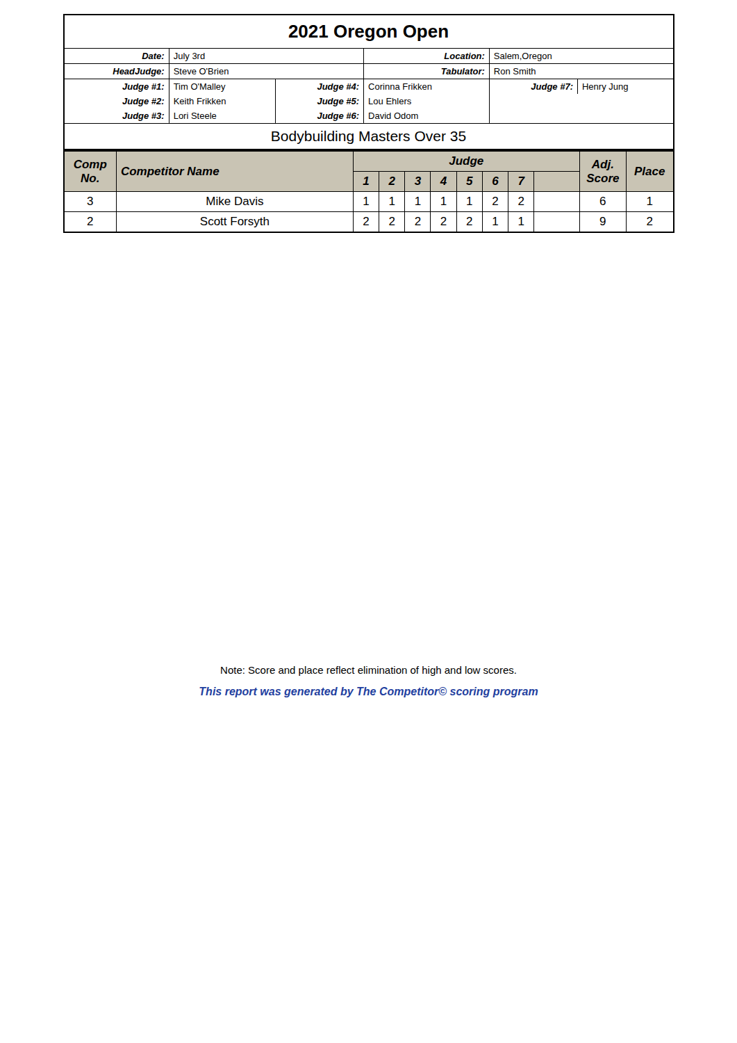| 2021 Oregon Open |
| Date: | July 3rd | Location: | Salem,Oregon |
| HeadJudge: | Steve O'Brien | Tabulator: | Ron Smith |
| Judge #1: | Tim O'Malley | Judge #4: | Corinna Frikken | Judge #7: | Henry Jung |
| Judge #2: | Keith Frikken | Judge #5: | Lou Ehlers | |
| Judge #3: | Lori Steele | Judge #6: | David Odom | |
| Bodybuilding Masters Over 35 |
| Comp No. | Competitor Name | Judge | Adj. Score | Place |
| --- | --- | --- | --- | --- |
| 1 | 2 | 3 | 4 | 5 | 6 | 7 | |
| 3 | Mike Davis | 1 | 1 | 1 | 1 | 1 | 2 | 2 | | 6 | 1 |
| 2 | Scott Forsyth | 2 | 2 | 2 | 2 | 2 | 1 | 1 | | 9 | 2 |
Note: Score and place reflect elimination of high and low scores.
This report was generated by The Competitor© scoring program